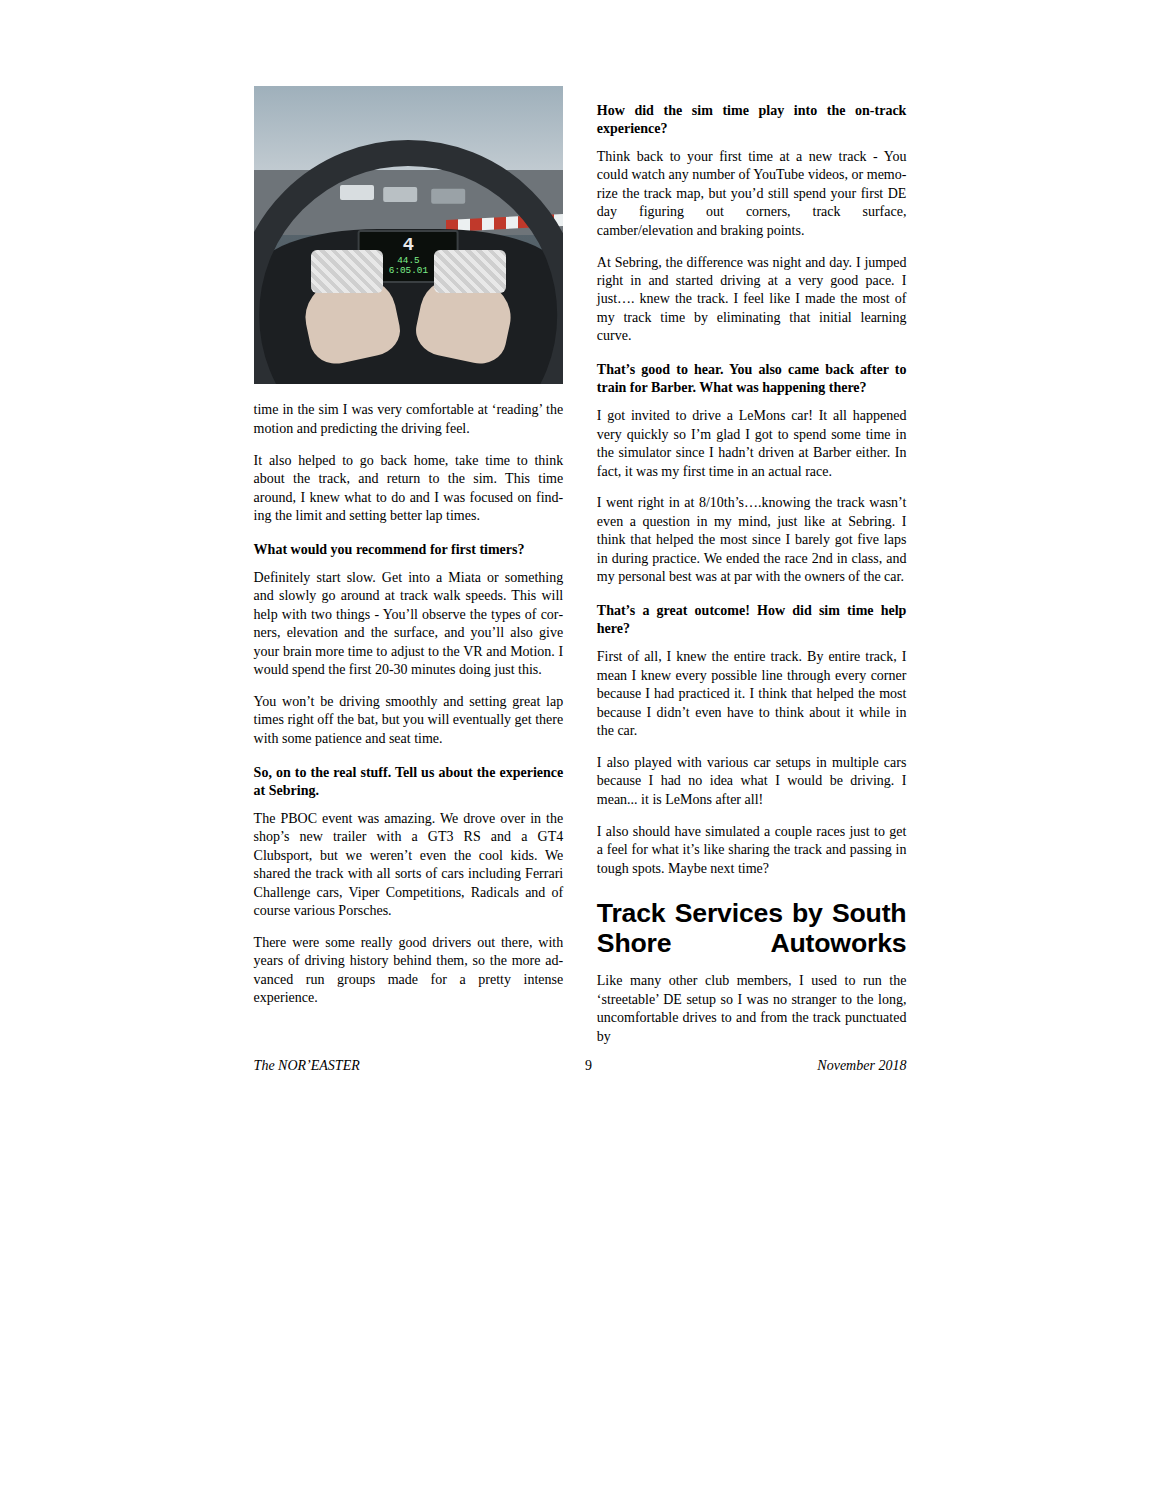4
44.5
6:05.01
time in the sim I was very comfortable at ‘reading’ the motion and predicting the driving feel.
It also helped to go back home, take time to think about the track, and return to the sim. This time around, I knew what to do and I was focused on finding the limit and setting better lap times.
What would you recommend for first timers?
Definitely start slow. Get into a Miata or something and slowly go around at track walk speeds. This will help with two things - You’ll observe the types of corners, elevation and the surface, and you’ll also give your brain more time to adjust to the VR and Motion. I would spend the first 20-30 minutes doing just this.
You won’t be driving smoothly and setting great lap times right off the bat, but you will eventually get there with some patience and seat time.
So, on to the real stuff. Tell us about the experience at Sebring.
The PBOC event was amazing. We drove over in the shop’s new trailer with a GT3 RS and a GT4 Clubsport, but we weren’t even the cool kids. We shared the track with all sorts of cars including Ferrari Challenge cars, Viper Competitions, Radicals and of course various Porsches.
There were some really good drivers out there, with years of driving history behind them, so the more advanced run groups made for a pretty intense experience.
How did the sim time play into the on-track experience?
Think back to your first time at a new track - You could watch any number of YouTube videos, or memorize the track map, but you’d still spend your first DE day figuring out corners, track surface, camber/elevation and braking points.
At Sebring, the difference was night and day. I jumped right in and started driving at a very good pace. I just…. knew the track. I feel like I made the most of my track time by eliminating that initial learning curve.
That’s good to hear. You also came back after to train for Barber. What was happening there?
I got invited to drive a LeMons car! It all happened very quickly so I’m glad I got to spend some time in the simulator since I hadn’t driven at Barber either. In fact, it was my first time in an actual race.
I went right in at 8/10th’s….knowing the track wasn’t even a question in my mind, just like at Sebring. I think that helped the most since I barely got five laps in during practice. We ended the race 2nd in class, and my personal best was at par with the owners of the car.
That’s a great outcome! How did sim time help here?
First of all, I knew the entire track. By entire track, I mean I knew every possible line through every corner because I had practiced it. I think that helped the most because I didn’t even have to think about it while in the car.
I also played with various car setups in multiple cars because I had no idea what I would be driving. I mean... it is LeMons after all!
I also should have simulated a couple races just to get a feel for what it’s like sharing the track and passing in tough spots. Maybe next time?
Track Services by South Shore Autoworks
Like many other club members, I used to run the ‘streetable’ DE setup so I was no stranger to the long, uncomfortable drives to and from the track punctuated by
The NOR’EASTER
9
November 2018